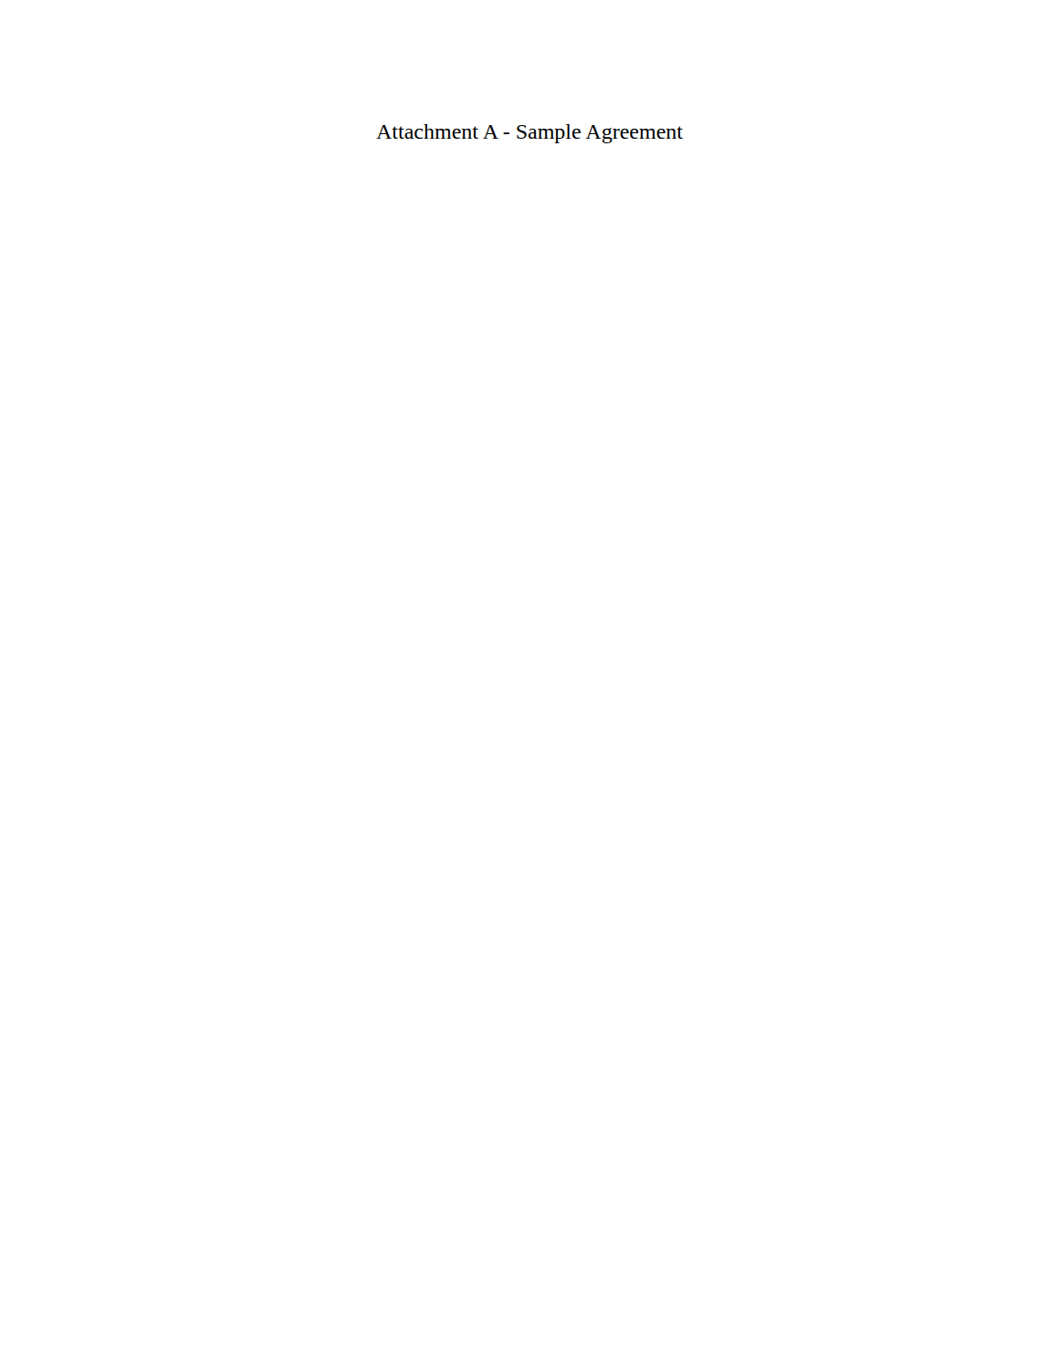Attachment A - Sample Agreement